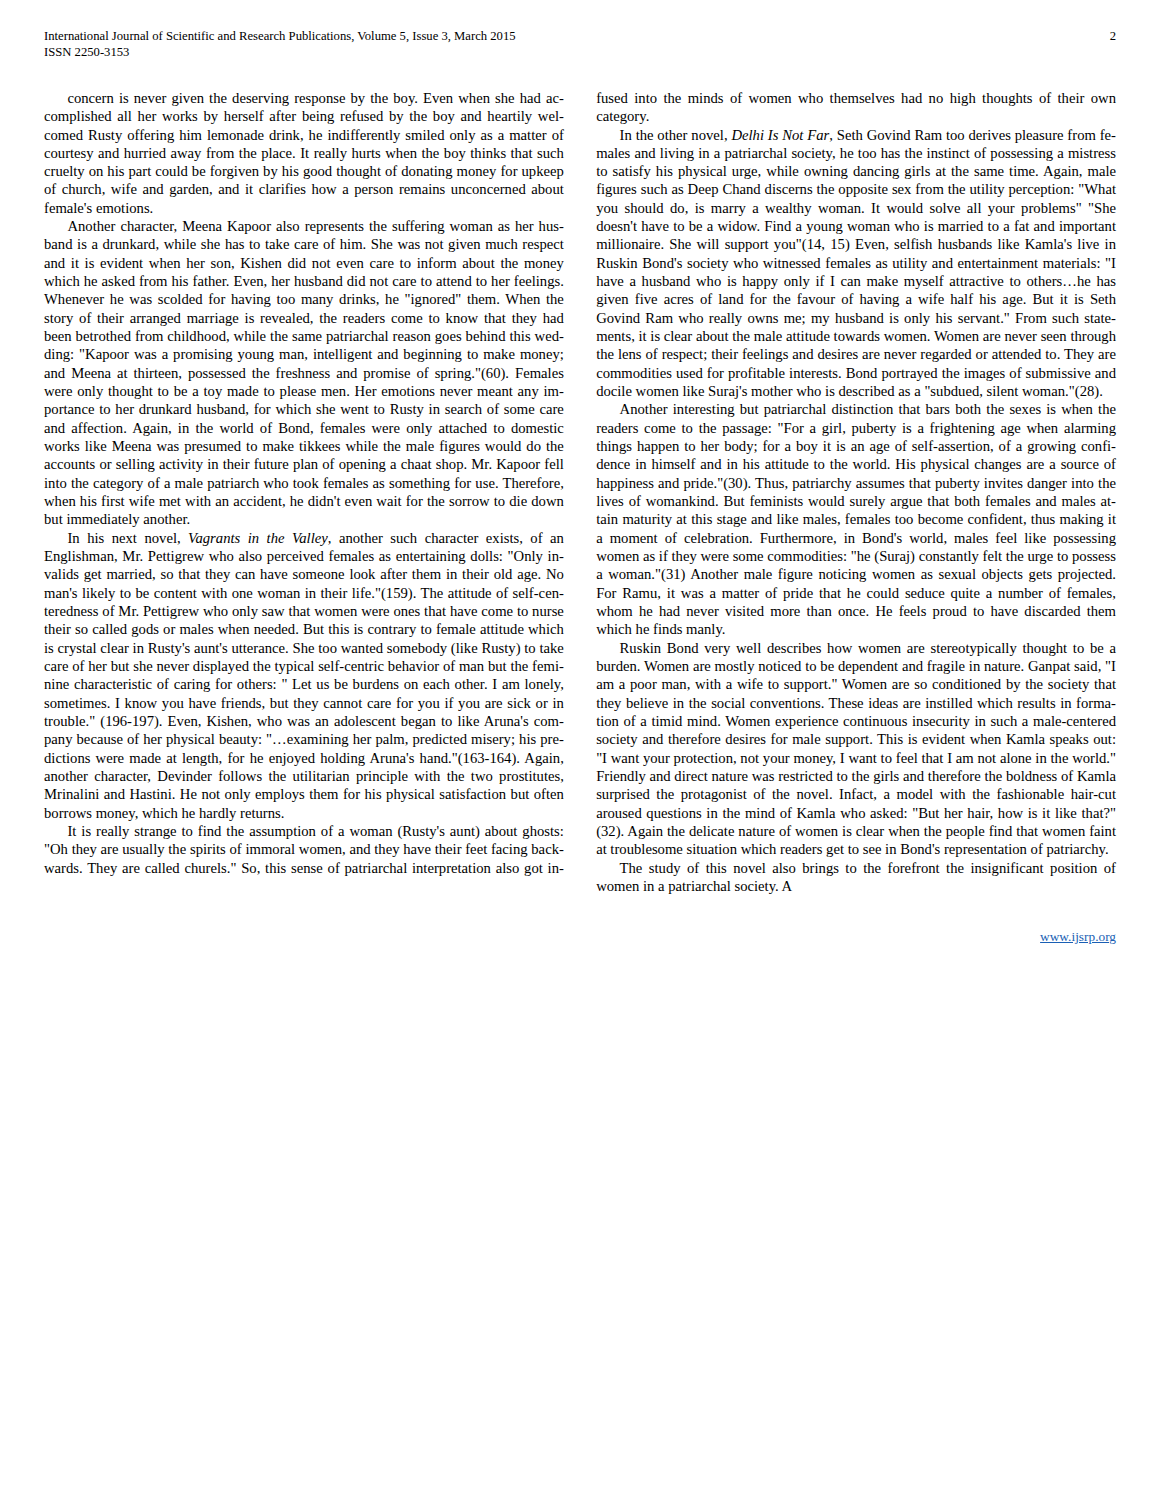International Journal of Scientific and Research Publications, Volume 5, Issue 3, March 2015
ISSN 2250-3153
2
concern is never given the deserving response by the boy. Even when she had accomplished all her works by herself after being refused by the boy and heartily welcomed Rusty offering him lemonade drink, he indifferently smiled only as a matter of courtesy and hurried away from the place. It really hurts when the boy thinks that such cruelty on his part could be forgiven by his good thought of donating money for upkeep of church, wife and garden, and it clarifies how a person remains unconcerned about female's emotions.
Another character, Meena Kapoor also represents the suffering woman as her husband is a drunkard, while she has to take care of him. She was not given much respect and it is evident when her son, Kishen did not even care to inform about the money which he asked from his father. Even, her husband did not care to attend to her feelings. Whenever he was scolded for having too many drinks, he "ignored" them. When the story of their arranged marriage is revealed, the readers come to know that they had been betrothed from childhood, while the same patriarchal reason goes behind this wedding: "Kapoor was a promising young man, intelligent and beginning to make money; and Meena at thirteen, possessed the freshness and promise of spring."(60). Females were only thought to be a toy made to please men. Her emotions never meant any importance to her drunkard husband, for which she went to Rusty in search of some care and affection. Again, in the world of Bond, females were only attached to domestic works like Meena was presumed to make tikkees while the male figures would do the accounts or selling activity in their future plan of opening a chaat shop. Mr. Kapoor fell into the category of a male patriarch who took females as something for use. Therefore, when his first wife met with an accident, he didn't even wait for the sorrow to die down but immediately another.
In his next novel, Vagrants in the Valley, another such character exists, of an Englishman, Mr. Pettigrew who also perceived females as entertaining dolls: "Only invalids get married, so that they can have someone look after them in their old age. No man's likely to be content with one woman in their life."(159). The attitude of self-centeredness of Mr. Pettigrew who only saw that women were ones that have come to nurse their so called gods or males when needed. But this is contrary to female attitude which is crystal clear in Rusty's aunt's utterance. She too wanted somebody (like Rusty) to take care of her but she never displayed the typical self-centric behavior of man but the feminine characteristic of caring for others: " Let us be burdens on each other. I am lonely, sometimes. I know you have friends, but they cannot care for you if you are sick or in trouble." (196-197). Even, Kishen, who was an adolescent began to like Aruna's company because of her physical beauty: "…examining her palm, predicted misery; his predictions were made at length, for he enjoyed holding Aruna's hand."(163-164). Again, another character, Devinder follows the utilitarian principle with the two prostitutes, Mrinalini and Hastini. He not only employs them for his physical satisfaction but often borrows money, which he hardly returns.
It is really strange to find the assumption of a woman (Rusty's aunt) about ghosts: "Oh they are usually the spirits of immoral women, and they have their feet facing backwards. They are called churels." So, this sense of patriarchal interpretation also got infused into the minds of women who themselves had no high thoughts of their own category.
In the other novel, Delhi Is Not Far, Seth Govind Ram too derives pleasure from females and living in a patriarchal society, he too has the instinct of possessing a mistress to satisfy his physical urge, while owning dancing girls at the same time. Again, male figures such as Deep Chand discerns the opposite sex from the utility perception: "What you should do, is marry a wealthy woman. It would solve all your problems" "She doesn't have to be a widow. Find a young woman who is married to a fat and important millionaire. She will support you"(14, 15) Even, selfish husbands like Kamla's live in Ruskin Bond's society who witnessed females as utility and entertainment materials: "I have a husband who is happy only if I can make myself attractive to others…he has given five acres of land for the favour of having a wife half his age. But it is Seth Govind Ram who really owns me; my husband is only his servant." From such statements, it is clear about the male attitude towards women. Women are never seen through the lens of respect; their feelings and desires are never regarded or attended to. They are commodities used for profitable interests. Bond portrayed the images of submissive and docile women like Suraj's mother who is described as a "subdued, silent woman."(28).
Another interesting but patriarchal distinction that bars both the sexes is when the readers come to the passage: "For a girl, puberty is a frightening age when alarming things happen to her body; for a boy it is an age of self-assertion, of a growing confidence in himself and in his attitude to the world. His physical changes are a source of happiness and pride."(30). Thus, patriarchy assumes that puberty invites danger into the lives of womankind. But feminists would surely argue that both females and males attain maturity at this stage and like males, females too become confident, thus making it a moment of celebration. Furthermore, in Bond's world, males feel like possessing women as if they were some commodities: "he (Suraj) constantly felt the urge to possess a woman."(31) Another male figure noticing women as sexual objects gets projected. For Ramu, it was a matter of pride that he could seduce quite a number of females, whom he had never visited more than once. He feels proud to have discarded them which he finds manly.
Ruskin Bond very well describes how women are stereotypically thought to be a burden. Women are mostly noticed to be dependent and fragile in nature. Ganpat said, "I am a poor man, with a wife to support." Women are so conditioned by the society that they believe in the social conventions. These ideas are instilled which results in formation of a timid mind. Women experience continuous insecurity in such a male-centered society and therefore desires for male support. This is evident when Kamla speaks out: "I want your protection, not your money, I want to feel that I am not alone in the world." Friendly and direct nature was restricted to the girls and therefore the boldness of Kamla surprised the protagonist of the novel. Infact, a model with the fashionable hair-cut aroused questions in the mind of Kamla who asked: "But her hair, how is it like that?"(32). Again the delicate nature of women is clear when the people find that women faint at troublesome situation which readers get to see in Bond's representation of patriarchy.
The study of this novel also brings to the forefront the insignificant position of women in a patriarchal society. A
www.ijsrp.org